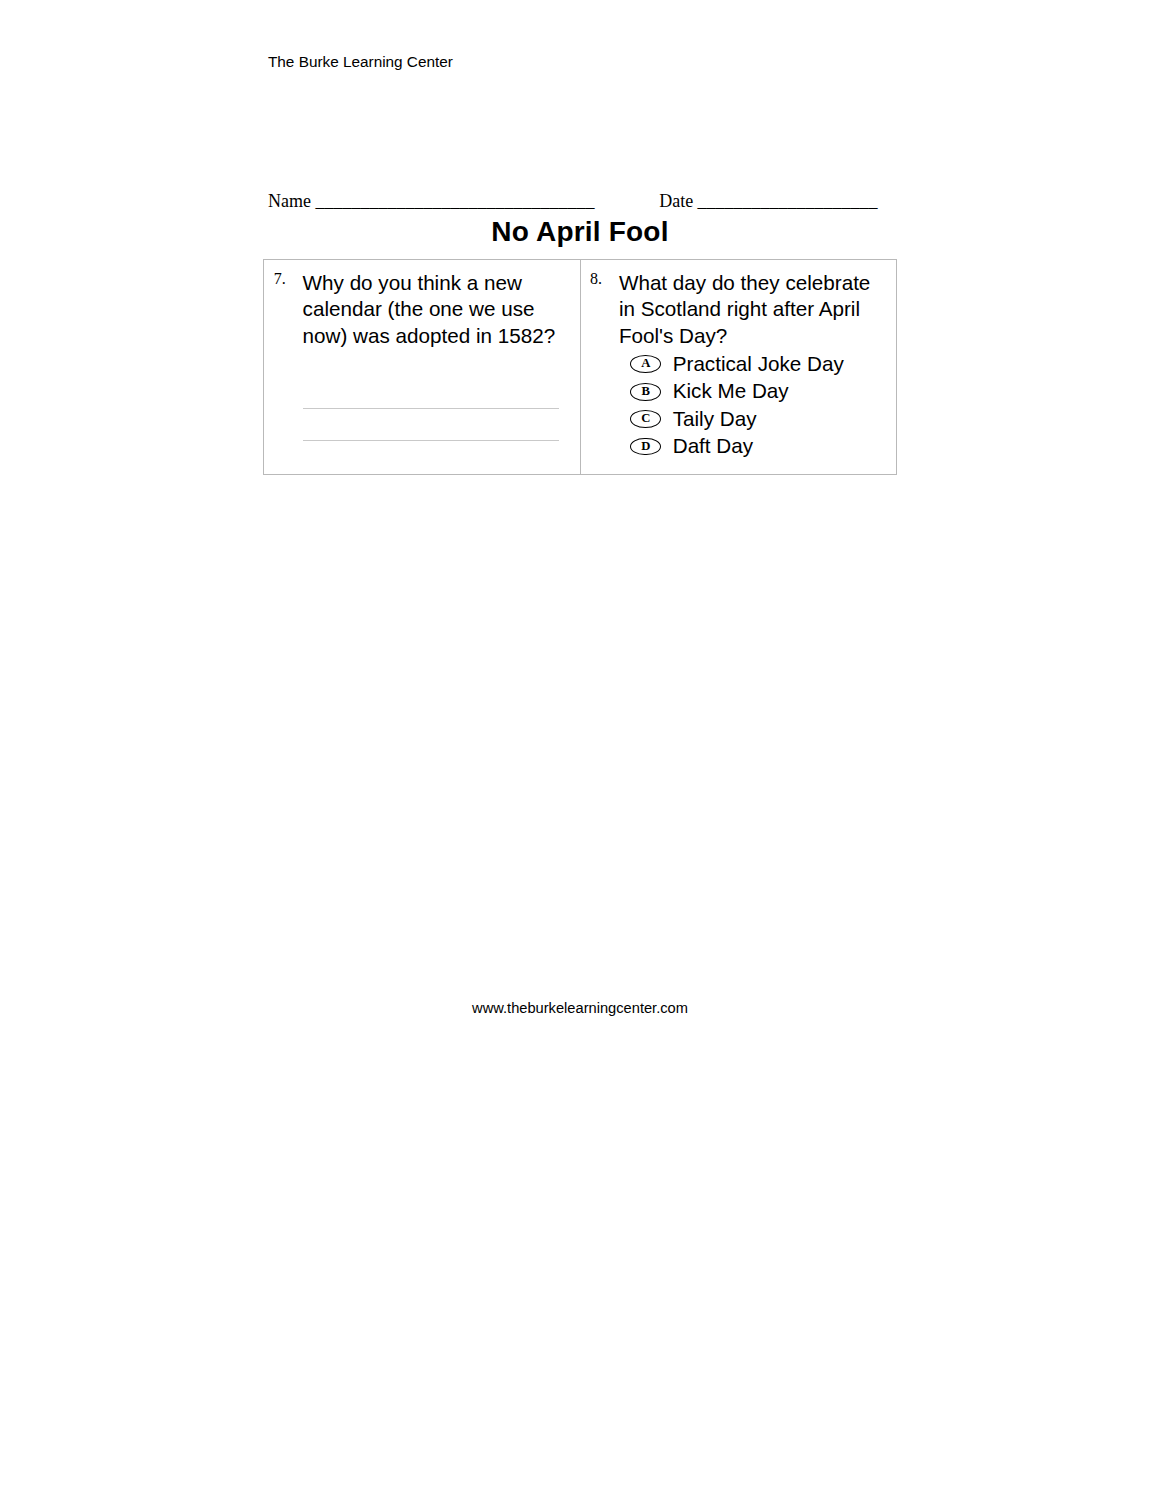The Burke Learning Center
Name _______________________________ Date ____________________
No April Fool
| 7. Why do you think a new calendar (the one we use now) was adopted in 1582? | 8. What day do they celebrate in Scotland right after April Fool's Day? A Practical Joke Day B Kick Me Day C Taily Day D Daft Day |
www.theburkelearningcenter.com